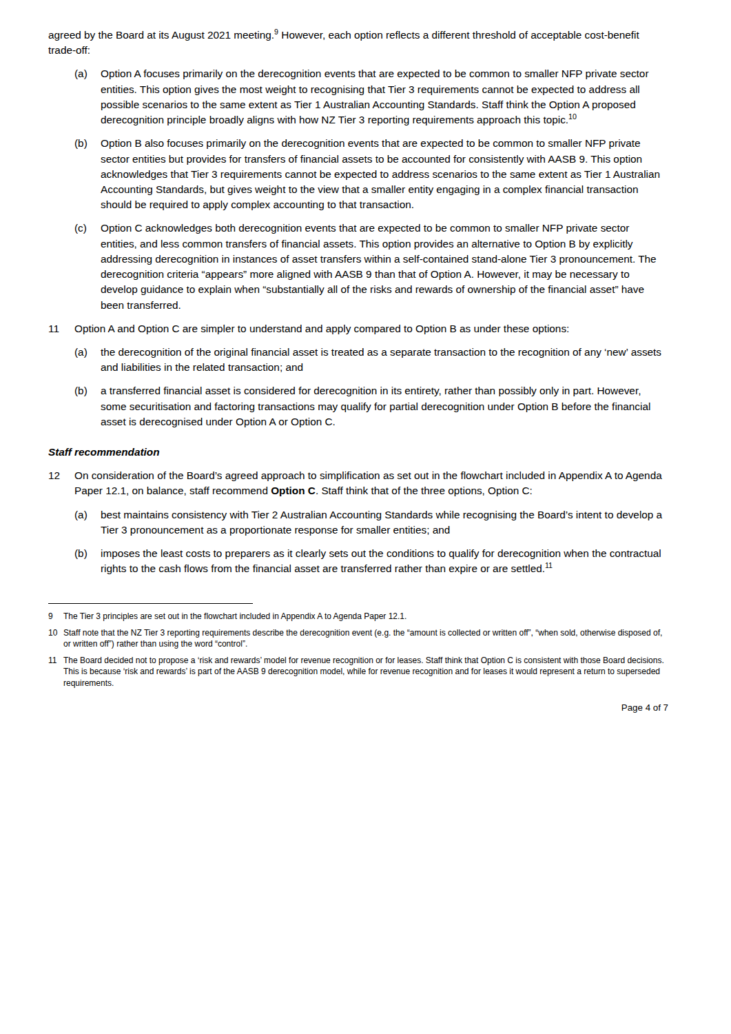agreed by the Board at its August 2021 meeting.9 However, each option reflects a different threshold of acceptable cost-benefit trade-off:
(a)
Option A focuses primarily on the derecognition events that are expected to be common to smaller NFP private sector entities. This option gives the most weight to recognising that Tier 3 requirements cannot be expected to address all possible scenarios to the same extent as Tier 1 Australian Accounting Standards. Staff think the Option A proposed derecognition principle broadly aligns with how NZ Tier 3 reporting requirements approach this topic.10
(b)
Option B also focuses primarily on the derecognition events that are expected to be common to smaller NFP private sector entities but provides for transfers of financial assets to be accounted for consistently with AASB 9. This option acknowledges that Tier 3 requirements cannot be expected to address scenarios to the same extent as Tier 1 Australian Accounting Standards, but gives weight to the view that a smaller entity engaging in a complex financial transaction should be required to apply complex accounting to that transaction.
(c)
Option C acknowledges both derecognition events that are expected to be common to smaller NFP private sector entities, and less common transfers of financial assets. This option provides an alternative to Option B by explicitly addressing derecognition in instances of asset transfers within a self-contained stand-alone Tier 3 pronouncement. The derecognition criteria “appears” more aligned with AASB 9 than that of Option A. However, it may be necessary to develop guidance to explain when “substantially all of the risks and rewards of ownership of the financial asset” have been transferred.
11
Option A and Option C are simpler to understand and apply compared to Option B as under these options:
(a)
the derecognition of the original financial asset is treated as a separate transaction to the recognition of any ‘new’ assets and liabilities in the related transaction; and
(b)
a transferred financial asset is considered for derecognition in its entirety, rather than possibly only in part. However, some securitisation and factoring transactions may qualify for partial derecognition under Option B before the financial asset is derecognised under Option A or Option C.
Staff recommendation
12
On consideration of the Board’s agreed approach to simplification as set out in the flowchart included in Appendix A to Agenda Paper 12.1, on balance, staff recommend Option C. Staff think that of the three options, Option C:
(a)
best maintains consistency with Tier 2 Australian Accounting Standards while recognising the Board’s intent to develop a Tier 3 pronouncement as a proportionate response for smaller entities; and
(b)
imposes the least costs to preparers as it clearly sets out the conditions to qualify for derecognition when the contractual rights to the cash flows from the financial asset are transferred rather than expire or are settled.11
9
The Tier 3 principles are set out in the flowchart included in Appendix A to Agenda Paper 12.1.
10
Staff note that the NZ Tier 3 reporting requirements describe the derecognition event (e.g. the “amount is collected or written off”, “when sold, otherwise disposed of, or written off”) rather than using the word “control”.
11
The Board decided not to propose a ‘risk and rewards’ model for revenue recognition or for leases. Staff think that Option C is consistent with those Board decisions. This is because ‘risk and rewards’ is part of the AASB 9 derecognition model, while for revenue recognition and for leases it would represent a return to superseded requirements.
Page 4 of 7